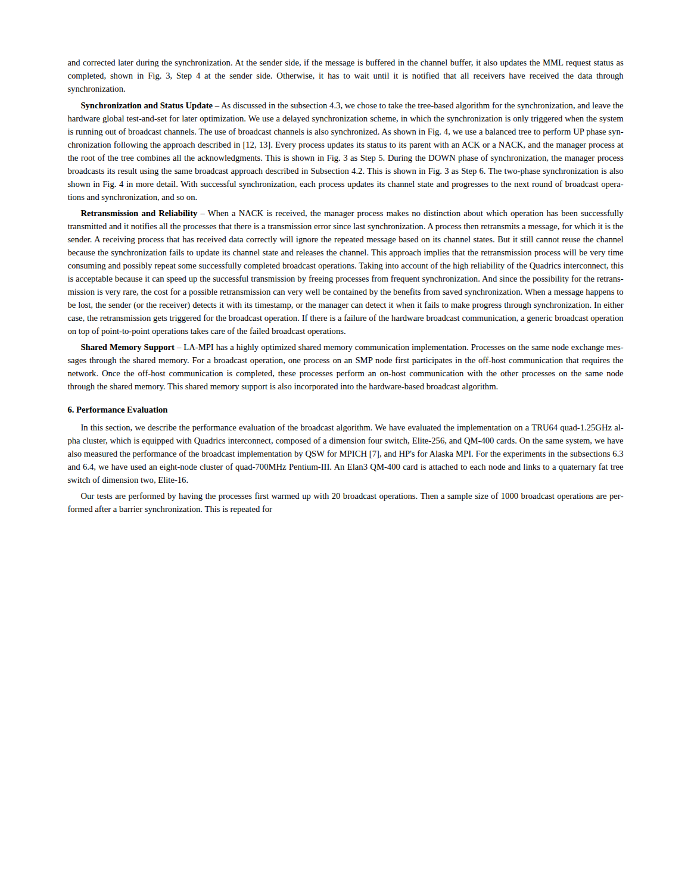and corrected later during the synchronization. At the sender side, if the message is buffered in the channel buffer, it also updates the MML request status as completed, shown in Fig. 3, Step 4 at the sender side. Otherwise, it has to wait until it is notified that all receivers have received the data through synchronization.
Synchronization and Status Update – As discussed in the subsection 4.3, we chose to take the tree-based algorithm for the synchronization, and leave the hardware global test-and-set for later optimization. We use a delayed synchronization scheme, in which the synchronization is only triggered when the system is running out of broadcast channels. The use of broadcast channels is also synchronized. As shown in Fig. 4, we use a balanced tree to perform UP phase synchronization following the approach described in [12, 13]. Every process updates its status to its parent with an ACK or a NACK, and the manager process at the root of the tree combines all the acknowledgments. This is shown in Fig. 3 as Step 5. During the DOWN phase of synchronization, the manager process broadcasts its result using the same broadcast approach described in Subsection 4.2. This is shown in Fig. 3 as Step 6. The two-phase synchronization is also shown in Fig. 4 in more detail. With successful synchronization, each process updates its channel state and progresses to the next round of broadcast operations and synchronization, and so on.
Retransmission and Reliability – When a NACK is received, the manager process makes no distinction about which operation has been successfully transmitted and it notifies all the processes that there is a transmission error since last synchronization. A process then retransmits a message, for which it is the sender. A receiving process that has received data correctly will ignore the repeated message based on its channel states. But it still cannot reuse the channel because the synchronization fails to update its channel state and releases the channel. This approach implies that the retransmission process will be very time consuming and possibly repeat some successfully completed broadcast operations. Taking into account of the high reliability of the Quadrics interconnect, this is acceptable because it can speed up the successful transmission by freeing processes from frequent synchronization. And since the possibility for the retransmission is very rare, the cost for a possible retransmission can very well be contained by the benefits from saved synchronization. When a message happens to be lost, the sender (or the receiver) detects it with its timestamp, or the manager can detect it when it fails to make progress through synchronization. In either case, the retransmission gets triggered for the broadcast operation. If there is a failure of the hardware broadcast communication, a generic broadcast operation on top of point-to-point operations takes care of the failed broadcast operations.
Shared Memory Support – LA-MPI has a highly optimized shared memory communication implementation. Processes on the same node exchange messages through the shared memory. For a broadcast operation, one process on an SMP node first participates in the off-host communication that requires the network. Once the off-host communication is completed, these processes perform an on-host communication with the other processes on the same node through the shared memory. This shared memory support is also incorporated into the hardware-based broadcast algorithm.
6. Performance Evaluation
In this section, we describe the performance evaluation of the broadcast algorithm. We have evaluated the implementation on a TRU64 quad-1.25GHz alpha cluster, which is equipped with Quadrics interconnect, composed of a dimension four switch, Elite-256, and QM-400 cards. On the same system, we have also measured the performance of the broadcast implementation by QSW for MPICH [7], and HP's for Alaska MPI. For the experiments in the subsections 6.3 and 6.4, we have used an eight-node cluster of quad-700MHz Pentium-III. An Elan3 QM-400 card is attached to each node and links to a quaternary fat tree switch of dimension two, Elite-16.
Our tests are performed by having the processes first warmed up with 20 broadcast operations. Then a sample size of 1000 broadcast operations are performed after a barrier synchronization. This is repeated for